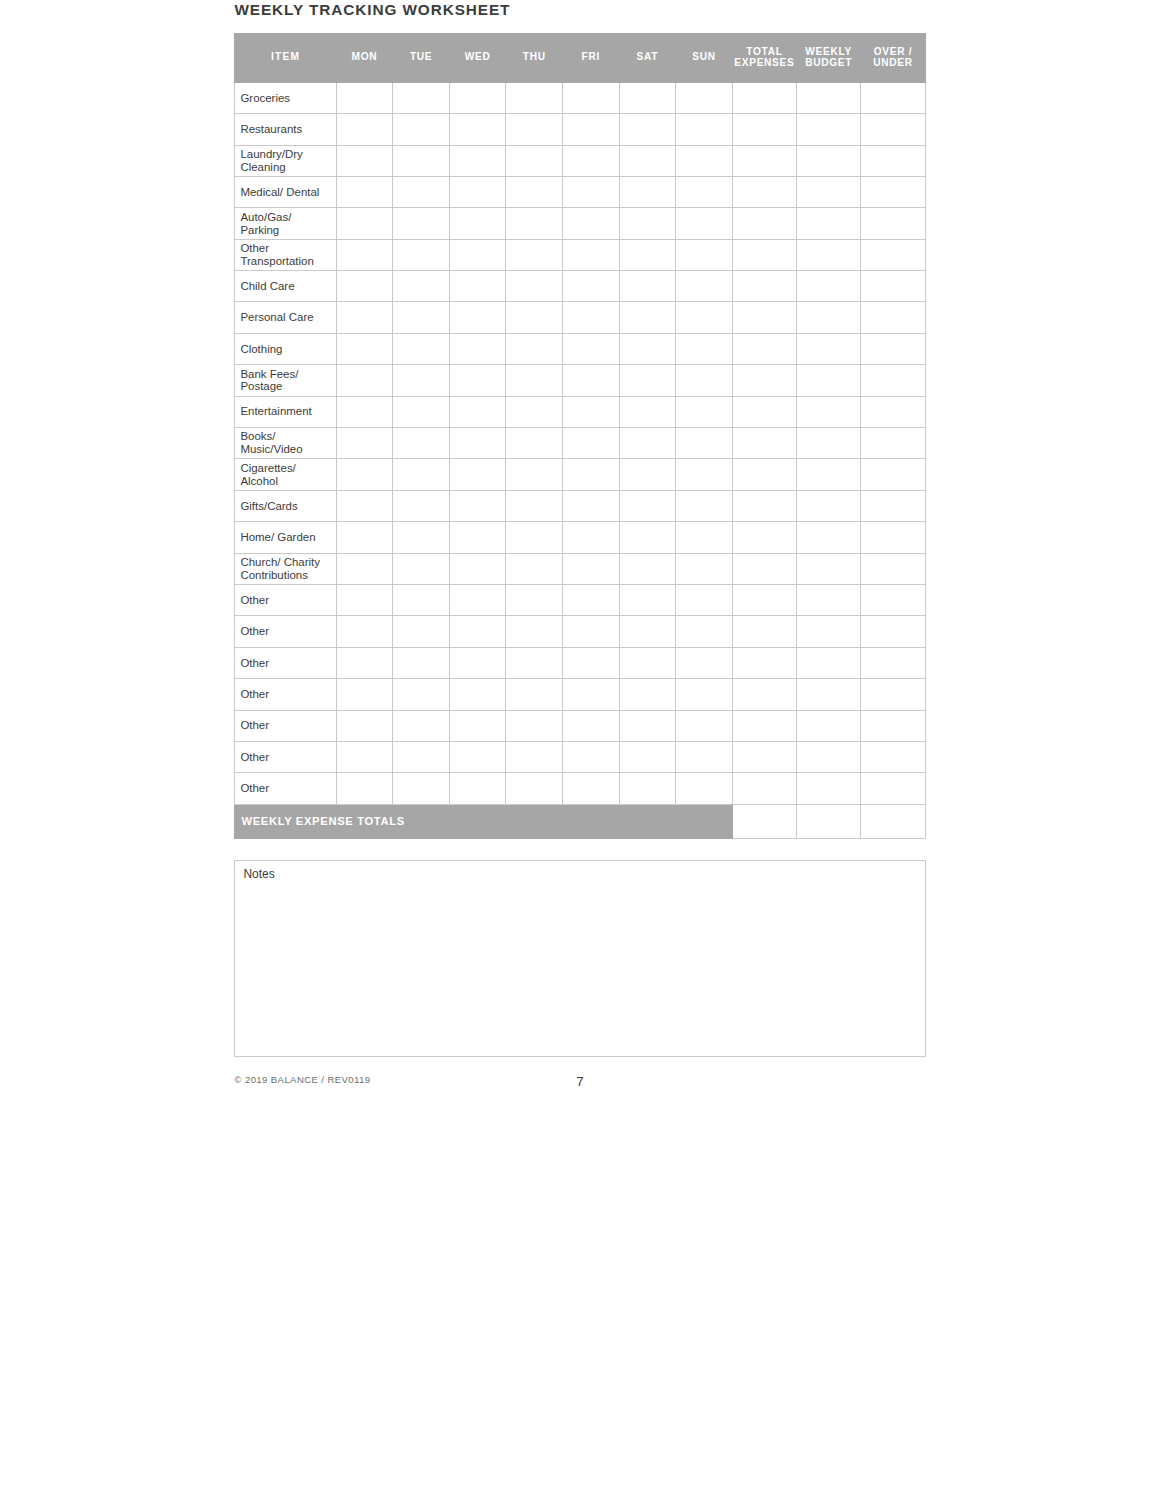Weekly Tracking Worksheet
| Item | Mon | Tue | Wed | Thu | Fri | Sat | Sun | Total Expens­es | Weekly Budget | Over / Under |
| --- | --- | --- | --- | --- | --- | --- | --- | --- | --- | --- |
| Groceries | | | | | | | | | | |
| Restaurants | | | | | | | | | | |
| Laundry/Dry Cleaning | | | | | | | | | | |
| Medical/ Dental | | | | | | | | | | |
| Auto/Gas/ Parking | | | | | | | | | | |
| Other Transportation | | | | | | | | | | |
| Child Care | | | | | | | | | | |
| Personal Care | | | | | | | | | | |
| Clothing | | | | | | | | | | |
| Bank Fees/ Postage | | | | | | | | | | |
| Entertainment | | | | | | | | | | |
| Books/ Music/Video | | | | | | | | | | |
| Cigarettes/ Alcohol | | | | | | | | | | |
| Gifts/Cards | | | | | | | | | | |
| Home/ Garden | | | | | | | | | | |
| Church/ Charity Contributions | | | | | | | | | | |
| Other | | | | | | | | | | |
| Other | | | | | | | | | | |
| Other | | | | | | | | | | |
| Other | | | | | | | | | | |
| Other | | | | | | | | | | |
| Other | | | | | | | | | | |
| Other | | | | | | | | | | |
| Weekly Expense Totals | | | |
Notes
© 2019 BALANCE / REV0119
7